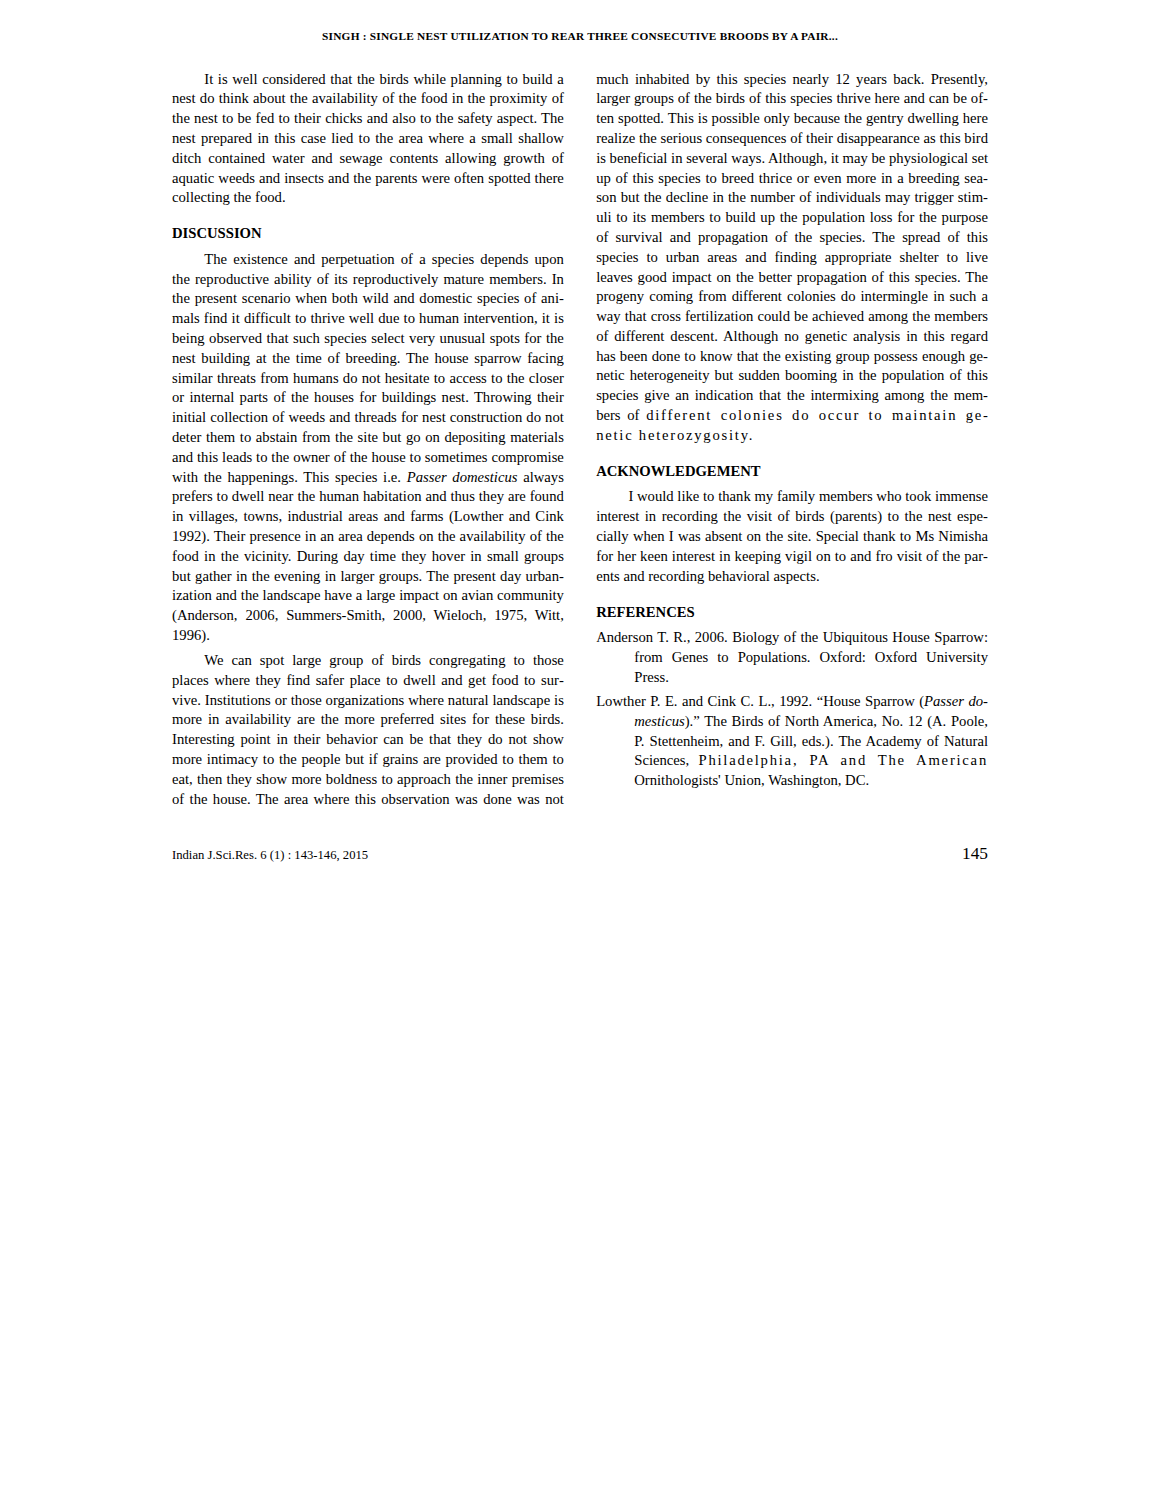Singh : Single Nest Utilization to Rear Three Consecutive Broods by a Pair...
It is well considered that the birds while planning to build a nest do think about the availability of the food in the proximity of the nest to be fed to their chicks and also to the safety aspect. The nest prepared in this case lied to the area where a small shallow ditch contained water and sewage contents allowing growth of aquatic weeds and insects and the parents were often spotted there collecting the food.
Discussion
The existence and perpetuation of a species depends upon the reproductive ability of its reproductively mature members. In the present scenario when both wild and domestic species of animals find it difficult to thrive well due to human intervention, it is being observed that such species select very unusual spots for the nest building at the time of breeding. The house sparrow facing similar threats from humans do not hesitate to access to the closer or internal parts of the houses for buildings nest. Throwing their initial collection of weeds and threads for nest construction do not deter them to abstain from the site but go on depositing materials and this leads to the owner of the house to sometimes compromise with the happenings. This species i.e. Passer domesticus always prefers to dwell near the human habitation and thus they are found in villages, towns, industrial areas and farms (Lowther and Cink 1992). Their presence in an area depends on the availability of the food in the vicinity. During day time they hover in small groups but gather in the evening in larger groups. The present day urbanization and the landscape have a large impact on avian community (Anderson, 2006, Summers-Smith, 2000, Wieloch, 1975, Witt, 1996).
We can spot large group of birds congregating to those places where they find safer place to dwell and get food to survive. Institutions or those organizations where natural landscape is more in availability are the more preferred sites for these birds. Interesting point in their behavior can be that they do not show more intimacy to the people but if grains are provided to them to eat, then they show more boldness to approach the inner premises of the house. The area where this observation was done was not much inhabited by this species nearly 12 years back. Presently, larger groups of the birds of this species thrive here and can be often spotted. This is possible only because the gentry dwelling here realize the serious consequences of their disappearance as this bird is beneficial in several ways. Although, it may be physiological set up of this species to breed thrice or even more in a breeding season but the decline in the number of individuals may trigger stimuli to its members to build up the population loss for the purpose of survival and propagation of the species. The spread of this species to urban areas and finding appropriate shelter to live leaves good impact on the better propagation of this species. The progeny coming from different colonies do intermingle in such a way that cross fertilization could be achieved among the members of different descent. Although no genetic analysis in this regard has been done to know that the existing group possess enough genetic heterogeneity but sudden booming in the population of this species give an indication that the intermixing among the members of different colonies do occur to maintain genetic heterozygosity.
Acknowledgement
I would like to thank my family members who took immense interest in recording the visit of birds (parents) to the nest especially when I was absent on the site. Special thank to Ms Nimisha for her keen interest in keeping vigil on to and fro visit of the parents and recording behavioral aspects.
References
Anderson T. R., 2006. Biology of the Ubiquitous House Sparrow: from Genes to Populations. Oxford: Oxford University Press.
Lowther P. E. and Cink C. L., 1992. “House Sparrow (Passer domesticus).” The Birds of North America, No. 12 (A. Poole, P. Stettenheim, and F. Gill, eds.). The Academy of Natural Sciences, Philadelphia, PA and The American Ornithologists' Union, Washington, DC.
Indian J.Sci.Res. 6 (1) : 143-146, 2015 145